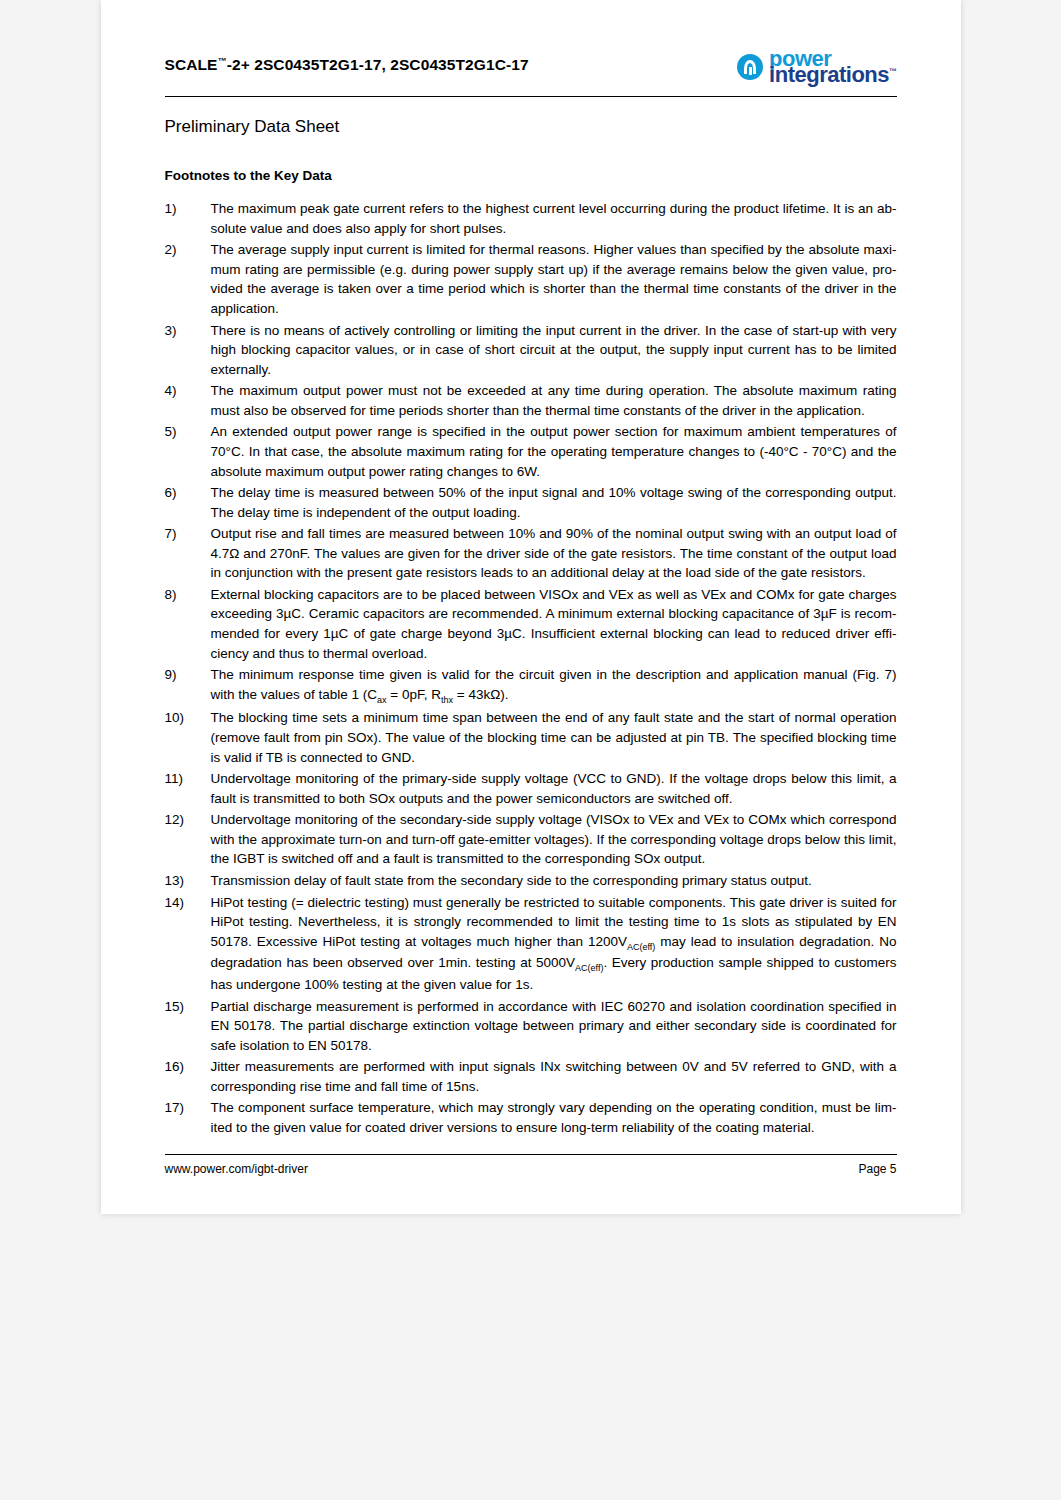SCALE™-2+ 2SC0435T2G1-17, 2SC0435T2G1C-17
power integrations™
Preliminary Data Sheet
Footnotes to the Key Data
1) The maximum peak gate current refers to the highest current level occurring during the product lifetime. It is an absolute value and does also apply for short pulses.
2) The average supply input current is limited for thermal reasons. Higher values than specified by the absolute maximum rating are permissible (e.g. during power supply start up) if the average remains below the given value, provided the average is taken over a time period which is shorter than the thermal time constants of the driver in the application.
3) There is no means of actively controlling or limiting the input current in the driver. In the case of start-up with very high blocking capacitor values, or in case of short circuit at the output, the supply input current has to be limited externally.
4) The maximum output power must not be exceeded at any time during operation. The absolute maximum rating must also be observed for time periods shorter than the thermal time constants of the driver in the application.
5) An extended output power range is specified in the output power section for maximum ambient temperatures of 70°C. In that case, the absolute maximum rating for the operating temperature changes to (-40°C - 70°C) and the absolute maximum output power rating changes to 6W.
6) The delay time is measured between 50% of the input signal and 10% voltage swing of the corresponding output. The delay time is independent of the output loading.
7) Output rise and fall times are measured between 10% and 90% of the nominal output swing with an output load of 4.7Ω and 270nF. The values are given for the driver side of the gate resistors. The time constant of the output load in conjunction with the present gate resistors leads to an additional delay at the load side of the gate resistors.
8) External blocking capacitors are to be placed between VISOx and VEx as well as VEx and COMx for gate charges exceeding 3µC. Ceramic capacitors are recommended. A minimum external blocking capacitance of 3µF is recommended for every 1µC of gate charge beyond 3µC. Insufficient external blocking can lead to reduced driver efficiency and thus to thermal overload.
9) The minimum response time given is valid for the circuit given in the description and application manual (Fig. 7) with the values of table 1 (Cax = 0pF, Rthx = 43kΩ).
10) The blocking time sets a minimum time span between the end of any fault state and the start of normal operation (remove fault from pin SOx). The value of the blocking time can be adjusted at pin TB. The specified blocking time is valid if TB is connected to GND.
11) Undervoltage monitoring of the primary-side supply voltage (VCC to GND). If the voltage drops below this limit, a fault is transmitted to both SOx outputs and the power semiconductors are switched off.
12) Undervoltage monitoring of the secondary-side supply voltage (VISOx to VEx and VEx to COMx which correspond with the approximate turn-on and turn-off gate-emitter voltages). If the corresponding voltage drops below this limit, the IGBT is switched off and a fault is transmitted to the corresponding SOx output.
13) Transmission delay of fault state from the secondary side to the corresponding primary status output.
14) HiPot testing (= dielectric testing) must generally be restricted to suitable components. This gate driver is suited for HiPot testing. Nevertheless, it is strongly recommended to limit the testing time to 1s slots as stipulated by EN 50178. Excessive HiPot testing at voltages much higher than 1200VAC(eff) may lead to insulation degradation. No degradation has been observed over 1min. testing at 5000VAC(eff). Every production sample shipped to customers has undergone 100% testing at the given value for 1s.
15) Partial discharge measurement is performed in accordance with IEC 60270 and isolation coordination specified in EN 50178. The partial discharge extinction voltage between primary and either secondary side is coordinated for safe isolation to EN 50178.
16) Jitter measurements are performed with input signals INx switching between 0V and 5V referred to GND, with a corresponding rise time and fall time of 15ns.
17) The component surface temperature, which may strongly vary depending on the operating condition, must be limited to the given value for coated driver versions to ensure long-term reliability of the coating material.
www.power.com/igbt-driver Page 5